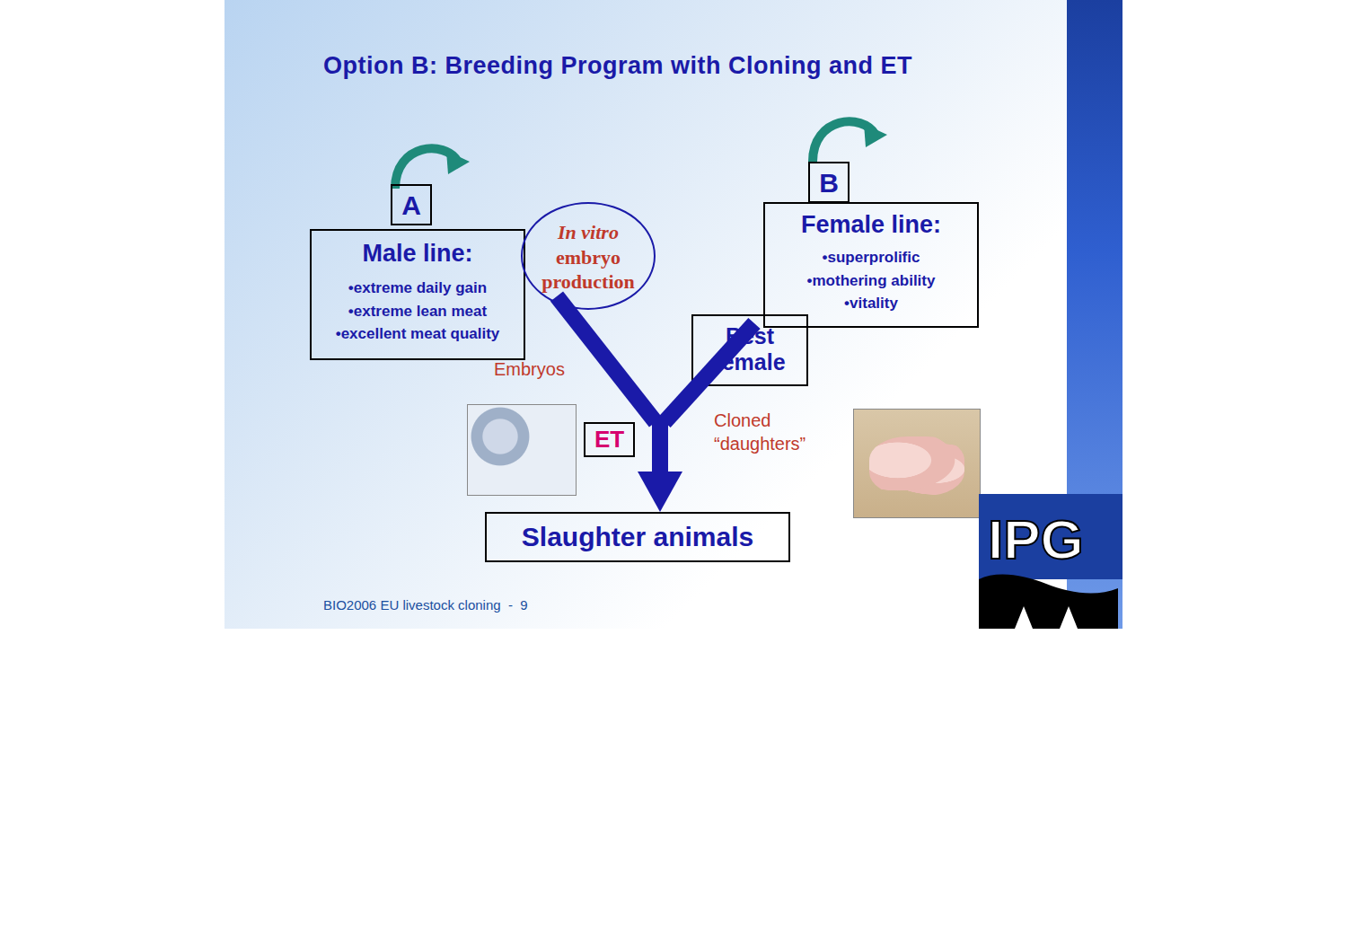Option B: Breeding Program with Cloning and ET
A
B
Male line:
extreme daily gain
extreme lean meat
excellent meat quality
Female line:
superprolific
mothering ability
vitality
In vitro
embryo
production
Best
female
Embryos
ET
Cloned
“daughters”
Slaughter animals
BIO2006 EU livestock cloning - 9
IPG